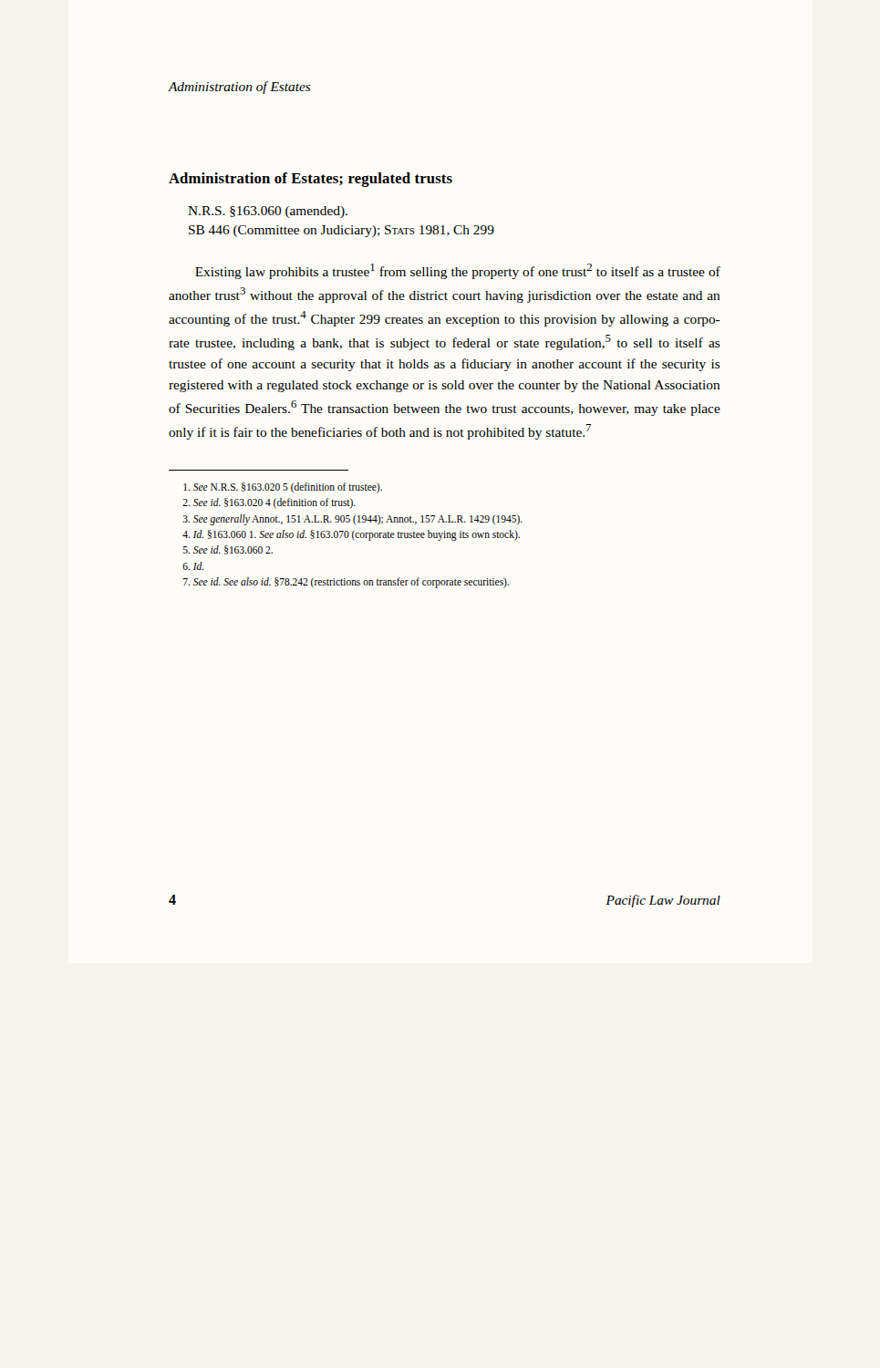Administration of Estates
Administration of Estates; regulated trusts
N.R.S. §163.060 (amended).
SB 446 (Committee on Judiciary); Stats 1981, Ch 299
Existing law prohibits a trustee1 from selling the property of one trust2 to itself as a trustee of another trust3 without the approval of the district court having jurisdiction over the estate and an accounting of the trust.4 Chapter 299 creates an exception to this provision by allowing a corporate trustee, including a bank, that is subject to federal or state regulation,5 to sell to itself as trustee of one account a security that it holds as a fiduciary in another account if the security is registered with a regulated stock exchange or is sold over the counter by the National Association of Securities Dealers.6 The transaction between the two trust accounts, however, may take place only if it is fair to the beneficiaries of both and is not prohibited by statute.7
See N.R.S. §163.020 5 (definition of trustee).
See id. §163.020 4 (definition of trust).
See generally Annot., 151 A.L.R. 905 (1944); Annot., 157 A.L.R. 1429 (1945).
Id. §163.060 1. See also id. §163.070 (corporate trustee buying its own stock).
See id. §163.060 2.
Id.
See id. See also id. §78.242 (restrictions on transfer of corporate securities).
4 Pacific Law Journal